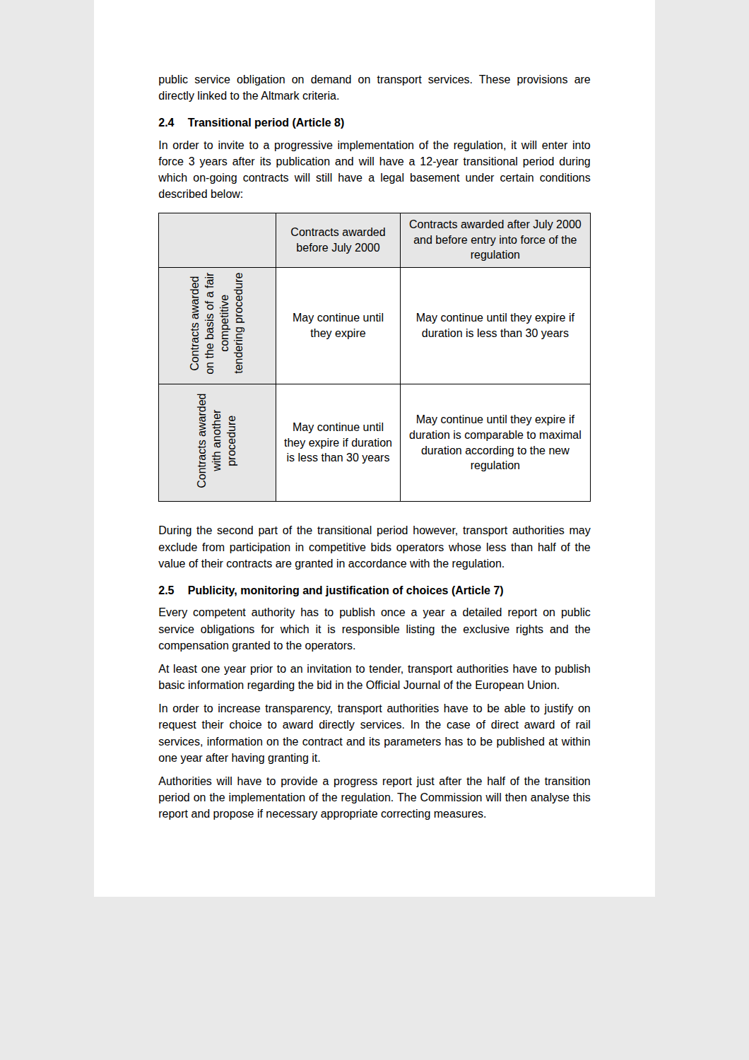public service obligation on demand on transport services. These provisions are directly linked to the Altmark criteria.
2.4 Transitional period (Article 8)
In order to invite to a progressive implementation of the regulation, it will enter into force 3 years after its publication and will have a 12-year transitional period during which on-going contracts will still have a legal basement under certain conditions described below:
| | Contracts awarded before July 2000 | Contracts awarded after July 2000 and before entry into force of the regulation |
| --- | --- | --- |
| Contracts awarded on the basis of a fair competitive tendering procedure | May continue until they expire | May continue until they expire if duration is less than 30 years |
| Contracts awarded with another procedure | May continue until they expire if duration is less than 30 years | May continue until they expire if duration is comparable to maximal duration according to the new regulation |
During the second part of the transitional period however, transport authorities may exclude from participation in competitive bids operators whose less than half of the value of their contracts are granted in accordance with the regulation.
2.5 Publicity, monitoring and justification of choices (Article 7)
Every competent authority has to publish once a year a detailed report on public service obligations for which it is responsible listing the exclusive rights and the compensation granted to the operators.
At least one year prior to an invitation to tender, transport authorities have to publish basic information regarding the bid in the Official Journal of the European Union.
In order to increase transparency, transport authorities have to be able to justify on request their choice to award directly services. In the case of direct award of rail services, information on the contract and its parameters has to be published at within one year after having granting it.
Authorities will have to provide a progress report just after the half of the transition period on the implementation of the regulation. The Commission will then analyse this report and propose if necessary appropriate correcting measures.